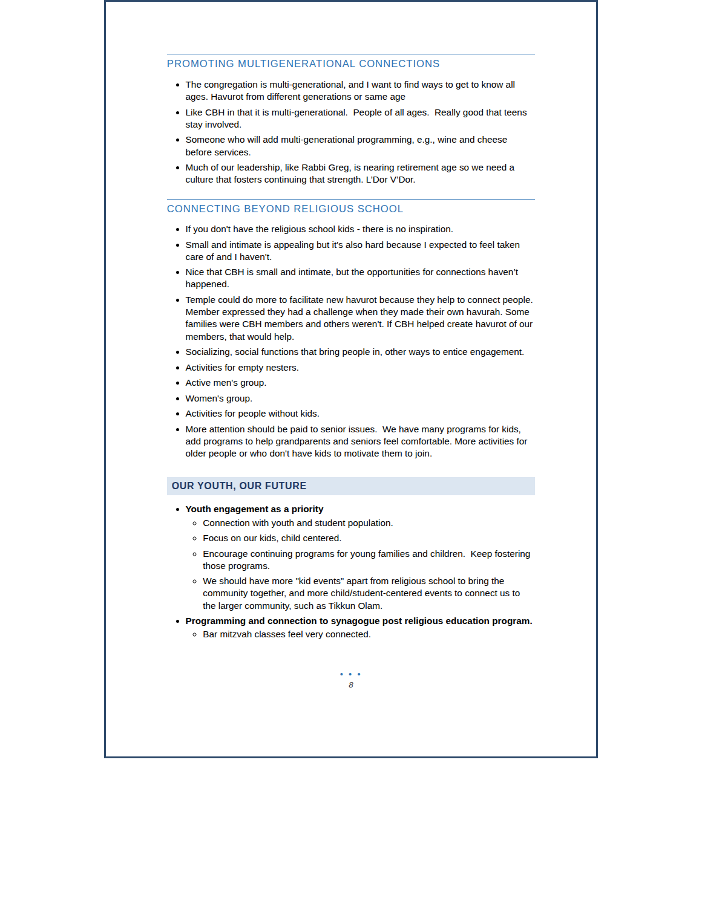Promoting Multigenerational Connections
The congregation is multi-generational, and I want to find ways to get to know all ages. Havurot from different generations or same age
Like CBH in that it is multi-generational. People of all ages. Really good that teens stay involved.
Someone who will add multi-generational programming, e.g., wine and cheese before services.
Much of our leadership, like Rabbi Greg, is nearing retirement age so we need a culture that fosters continuing that strength. L’Dor V’Dor.
Connecting Beyond Religious School
If you don't have the religious school kids - there is no inspiration.
Small and intimate is appealing but it's also hard because I expected to feel taken care of and I haven't.
Nice that CBH is small and intimate, but the opportunities for connections haven’t happened.
Temple could do more to facilitate new havurot because they help to connect people. Member expressed they had a challenge when they made their own havurah. Some families were CBH members and others weren't. If CBH helped create havurot of our members, that would help.
Socializing, social functions that bring people in, other ways to entice engagement.
Activities for empty nesters.
Active men's group.
Women's group.
Activities for people without kids.
More attention should be paid to senior issues. We have many programs for kids, add programs to help grandparents and seniors feel comfortable. More activities for older people or who don't have kids to motivate them to join.
Our Youth, Our Future
Youth engagement as a priority
Connection with youth and student population.
Focus on our kids, child centered.
Encourage continuing programs for young families and children. Keep fostering those programs.
We should have more "kid events" apart from religious school to bring the community together, and more child/student-centered events to connect us to the larger community, such as Tikkun Olam.
Programming and connection to synagogue post religious education program.
Bar mitzvah classes feel very connected.
• • • 8